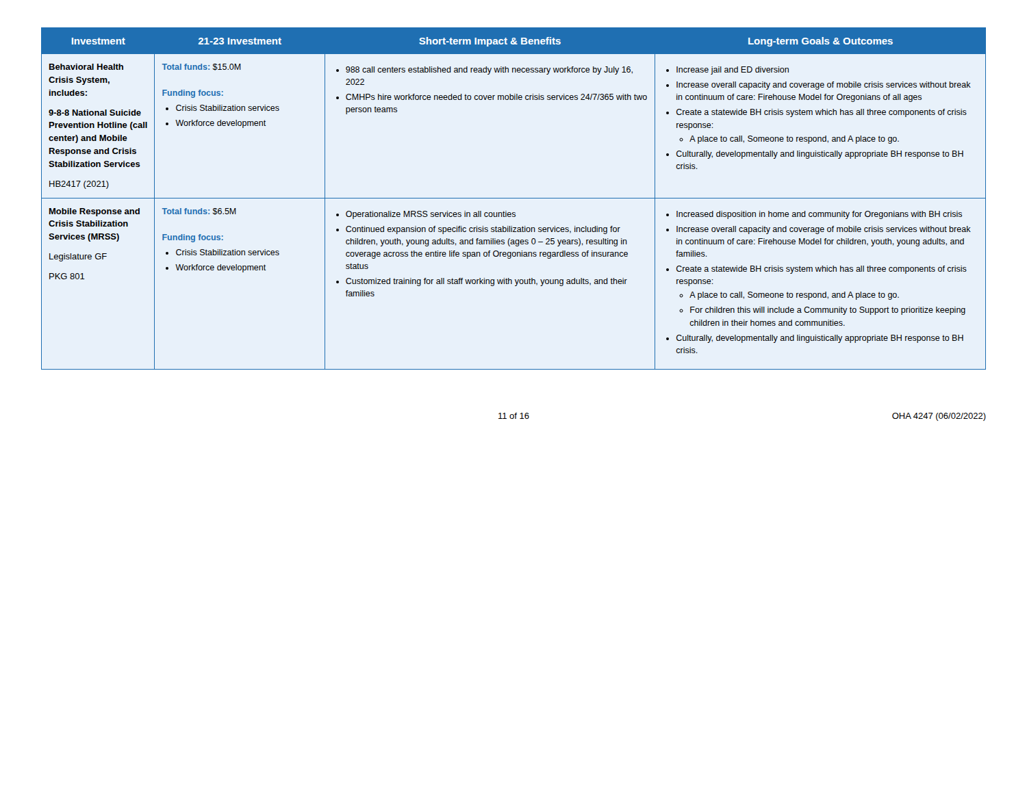| Investment | 21-23 Investment | Short-term Impact & Benefits | Long-term Goals & Outcomes |
| --- | --- | --- | --- |
| Behavioral Health Crisis System, includes: 9-8-8 National Suicide Prevention Hotline (call center) and Mobile Response and Crisis Stabilization Services HB2417 (2021) | Total funds: $15.0M Funding focus: Crisis Stabilization services Workforce development | 988 call centers established and ready with necessary workforce by July 16, 2022 CMHPs hire workforce needed to cover mobile crisis services 24/7/365 with two person teams | Increase jail and ED diversion Increase overall capacity and coverage of mobile crisis services without break in continuum of care: Firehouse Model for Oregonians of all ages Create a statewide BH crisis system which has all three components of crisis response: A place to call, Someone to respond, and A place to go. Culturally, developmentally and linguistically appropriate BH response to BH crisis. |
| Mobile Response and Crisis Stabilization Services (MRSS) Legislature GF PKG 801 | Total funds: $6.5M Funding focus: Crisis Stabilization services Workforce development | Operationalize MRSS services in all counties Continued expansion of specific crisis stabilization services, including for children, youth, young adults, and families (ages 0 – 25 years), resulting in coverage across the entire life span of Oregonians regardless of insurance status Customized training for all staff working with youth, young adults, and their families | Increased disposition in home and community for Oregonians with BH crisis Increase overall capacity and coverage of mobile crisis services without break in continuum of care: Firehouse Model for children, youth, young adults, and families. Create a statewide BH crisis system which has all three components of crisis response: A place to call, Someone to respond, and A place to go. For children this will include a Community to Support to prioritize keeping children in their homes and communities. Culturally, developmentally and linguistically appropriate BH response to BH crisis. |
11 of 16
OHA 4247 (06/02/2022)